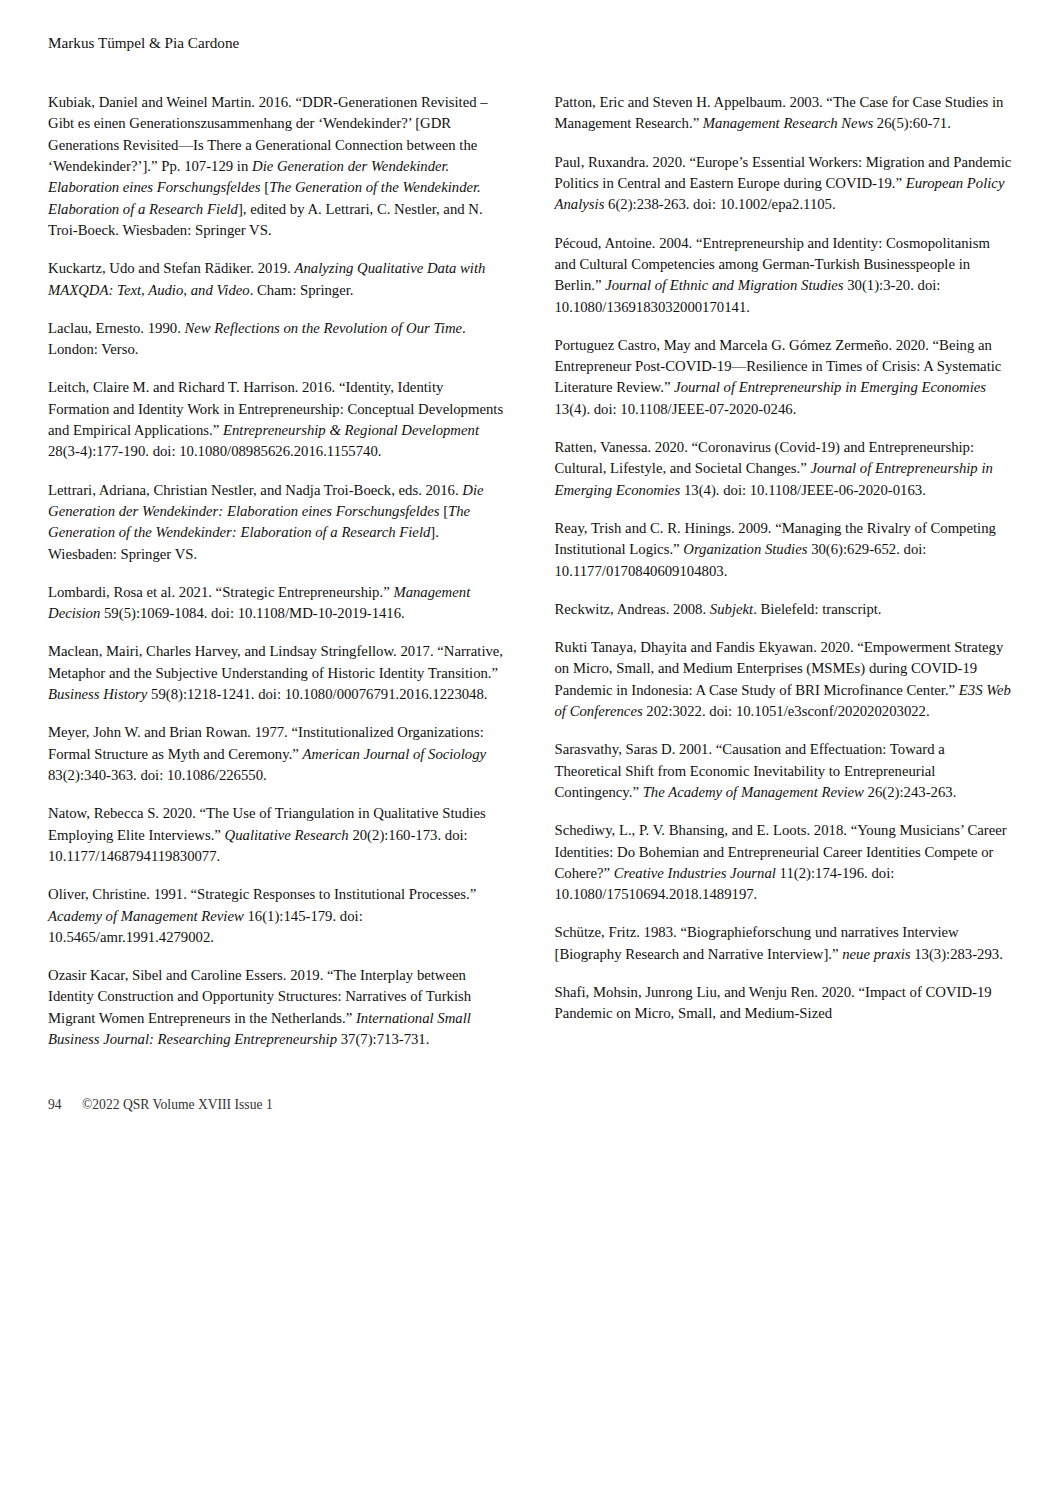Markus Tümpel & Pia Cardone
Kubiak, Daniel and Weinel Martin. 2016. “DDR-Generationen Revisited – Gibt es einen Generationszusammenhang der ‘Wendekinder?’ [GDR Generations Revisited—Is There a Generational Connection between the ‘Wendekinder?’].” Pp. 107-129 in Die Generation der Wendekinder. Elaboration eines Forschungsfeldes [The Generation of the Wendekinder. Elaboration of a Research Field], edited by A. Lettrari, C. Nestler, and N. Troi-Boeck. Wiesbaden: Springer VS.
Kuckartz, Udo and Stefan Rädiker. 2019. Analyzing Qualitative Data with MAXQDA: Text, Audio, and Video. Cham: Springer.
Laclau, Ernesto. 1990. New Reflections on the Revolution of Our Time. London: Verso.
Leitch, Claire M. and Richard T. Harrison. 2016. “Identity, Identity Formation and Identity Work in Entrepreneurship: Conceptual Developments and Empirical Applications.” Entrepreneurship & Regional Development 28(3-4):177-190. doi: 10.1080/08985626.2016.1155740.
Lettrari, Adriana, Christian Nestler, and Nadja Troi-Boeck, eds. 2016. Die Generation der Wendekinder: Elaboration eines Forschungsfeldes [The Generation of the Wendekinder: Elaboration of a Research Field]. Wiesbaden: Springer VS.
Lombardi, Rosa et al. 2021. “Strategic Entrepreneurship.” Management Decision 59(5):1069-1084. doi: 10.1108/MD-10-2019-1416.
Maclean, Mairi, Charles Harvey, and Lindsay Stringfellow. 2017. “Narrative, Metaphor and the Subjective Understanding of Historic Identity Transition.” Business History 59(8):1218-1241. doi: 10.1080/00076791.2016.1223048.
Meyer, John W. and Brian Rowan. 1977. “Institutionalized Organizations: Formal Structure as Myth and Ceremony.” American Journal of Sociology 83(2):340-363. doi: 10.1086/226550.
Natow, Rebecca S. 2020. “The Use of Triangulation in Qualitative Studies Employing Elite Interviews.” Qualitative Research 20(2):160-173. doi: 10.1177/1468794119830077.
Oliver, Christine. 1991. “Strategic Responses to Institutional Processes.” Academy of Management Review 16(1):145-179. doi: 10.5465/amr.1991.4279002.
Ozasir Kacar, Sibel and Caroline Essers. 2019. “The Interplay between Identity Construction and Opportunity Structures: Narratives of Turkish Migrant Women Entrepreneurs in the Netherlands.” International Small Business Journal: Researching Entrepreneurship 37(7):713-731.
Patton, Eric and Steven H. Appelbaum. 2003. “The Case for Case Studies in Management Research.” Management Research News 26(5):60-71.
Paul, Ruxandra. 2020. “Europe’s Essential Workers: Migration and Pandemic Politics in Central and Eastern Europe during COVID-19.” European Policy Analysis 6(2):238-263. doi: 10.1002/epa2.1105.
Pécoud, Antoine. 2004. “Entrepreneurship and Identity: Cosmopolitanism and Cultural Competencies among German-Turkish Businesspeople in Berlin.” Journal of Ethnic and Migration Studies 30(1):3-20. doi: 10.1080/1369183032000170141.
Portuguez Castro, May and Marcela G. Gómez Zermeño. 2020. “Being an Entrepreneur Post-COVID-19—Resilience in Times of Crisis: A Systematic Literature Review.” Journal of Entrepreneurship in Emerging Economies 13(4). doi: 10.1108/JEEE-07-2020-0246.
Ratten, Vanessa. 2020. “Coronavirus (Covid-19) and Entrepreneurship: Cultural, Lifestyle, and Societal Changes.” Journal of Entrepreneurship in Emerging Economies 13(4). doi: 10.1108/JEEE-06-2020-0163.
Reay, Trish and C. R. Hinings. 2009. “Managing the Rivalry of Competing Institutional Logics.” Organization Studies 30(6):629-652. doi: 10.1177/0170840609104803.
Reckwitz, Andreas. 2008. Subjekt. Bielefeld: transcript.
Rukti Tanaya, Dhayita and Fandis Ekyawan. 2020. “Empowerment Strategy on Micro, Small, and Medium Enterprises (MSMEs) during COVID-19 Pandemic in Indonesia: A Case Study of BRI Microfinance Center.” E3S Web of Conferences 202:3022. doi: 10.1051/e3sconf/202020203022.
Sarasvathy, Saras D. 2001. “Causation and Effectuation: Toward a Theoretical Shift from Economic Inevitability to Entrepreneurial Contingency.” The Academy of Management Review 26(2):243-263.
Schediwy, L., P. V. Bhansing, and E. Loots. 2018. “Young Musicians’ Career Identities: Do Bohemian and Entrepreneurial Career Identities Compete or Cohere?” Creative Industries Journal 11(2):174-196. doi: 10.1080/17510694.2018.1489197.
Schütze, Fritz. 1983. “Biographieforschung und narratives Interview [Biography Research and Narrative Interview].” neue praxis 13(3):283-293.
Shafi, Mohsin, Junrong Liu, and Wenju Ren. 2020. “Impact of COVID-19 Pandemic on Micro, Small, and Medium-Sized
94©2022 QSR Volume XVIII Issue 1